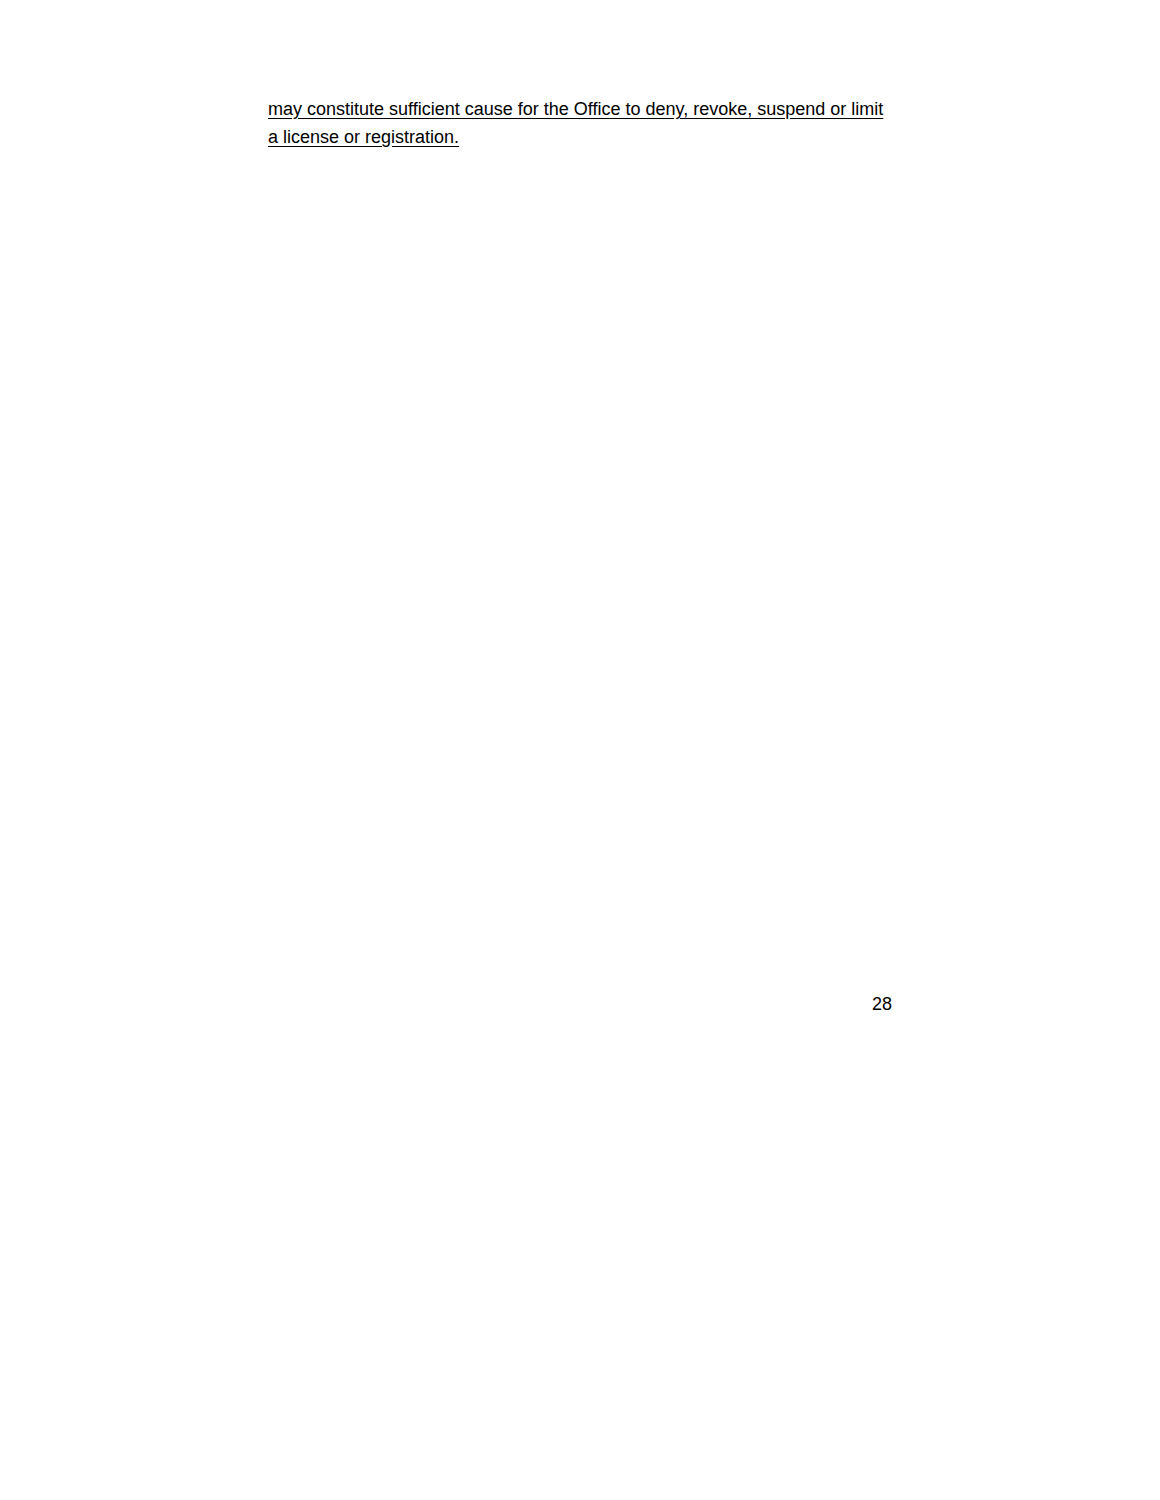may constitute sufficient cause for the Office to deny, revoke, suspend or limit a license or registration.
28